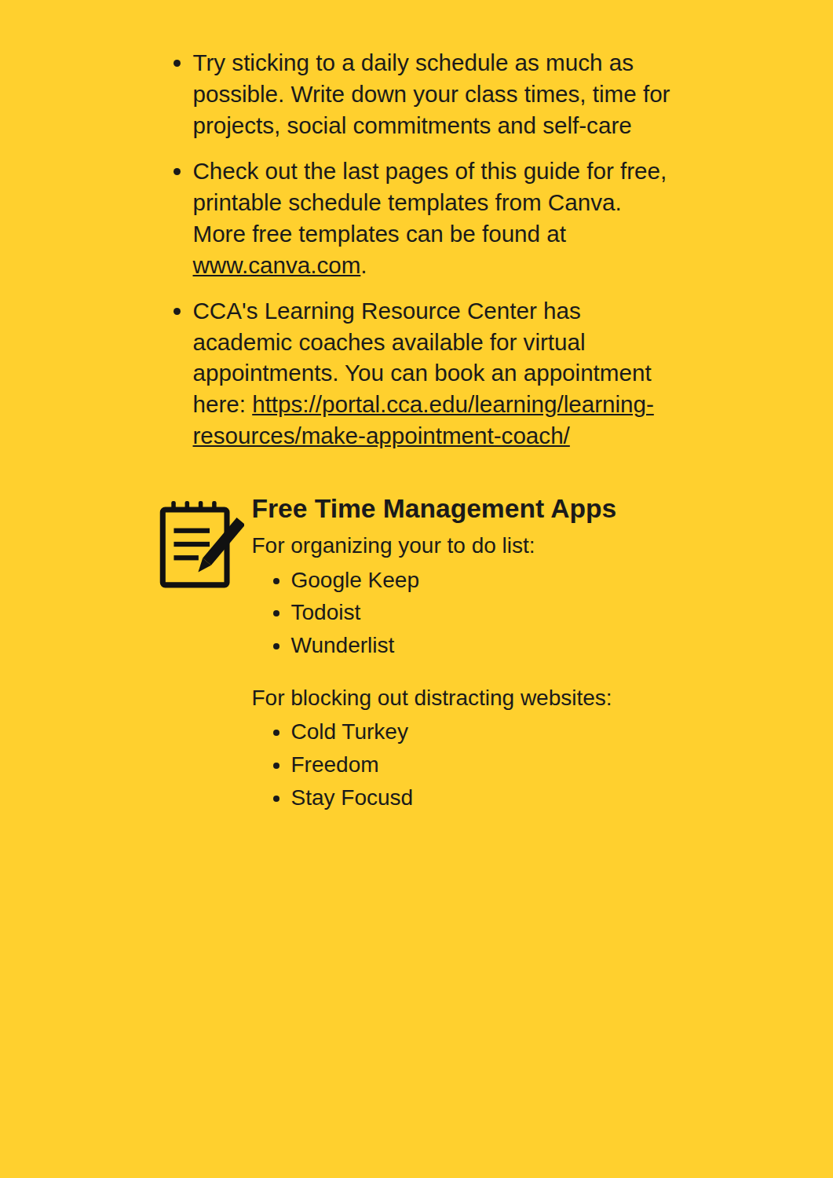Try sticking to a daily schedule as much as possible. Write down your class times, time for projects, social commitments and self-care
Check out the last pages of this guide for free, printable schedule templates from Canva. More free templates can be found at www.canva.com.
CCA's Learning Resource Center has academic coaches available for virtual appointments. You can book an appointment here: https://portal.cca.edu/learning/learning-resources/make-appointment-coach/
Free Time Management Apps
For organizing your to do list:
Google Keep
Todoist
Wunderlist
For blocking out distracting websites:
Cold Turkey
Freedom
Stay Focusd